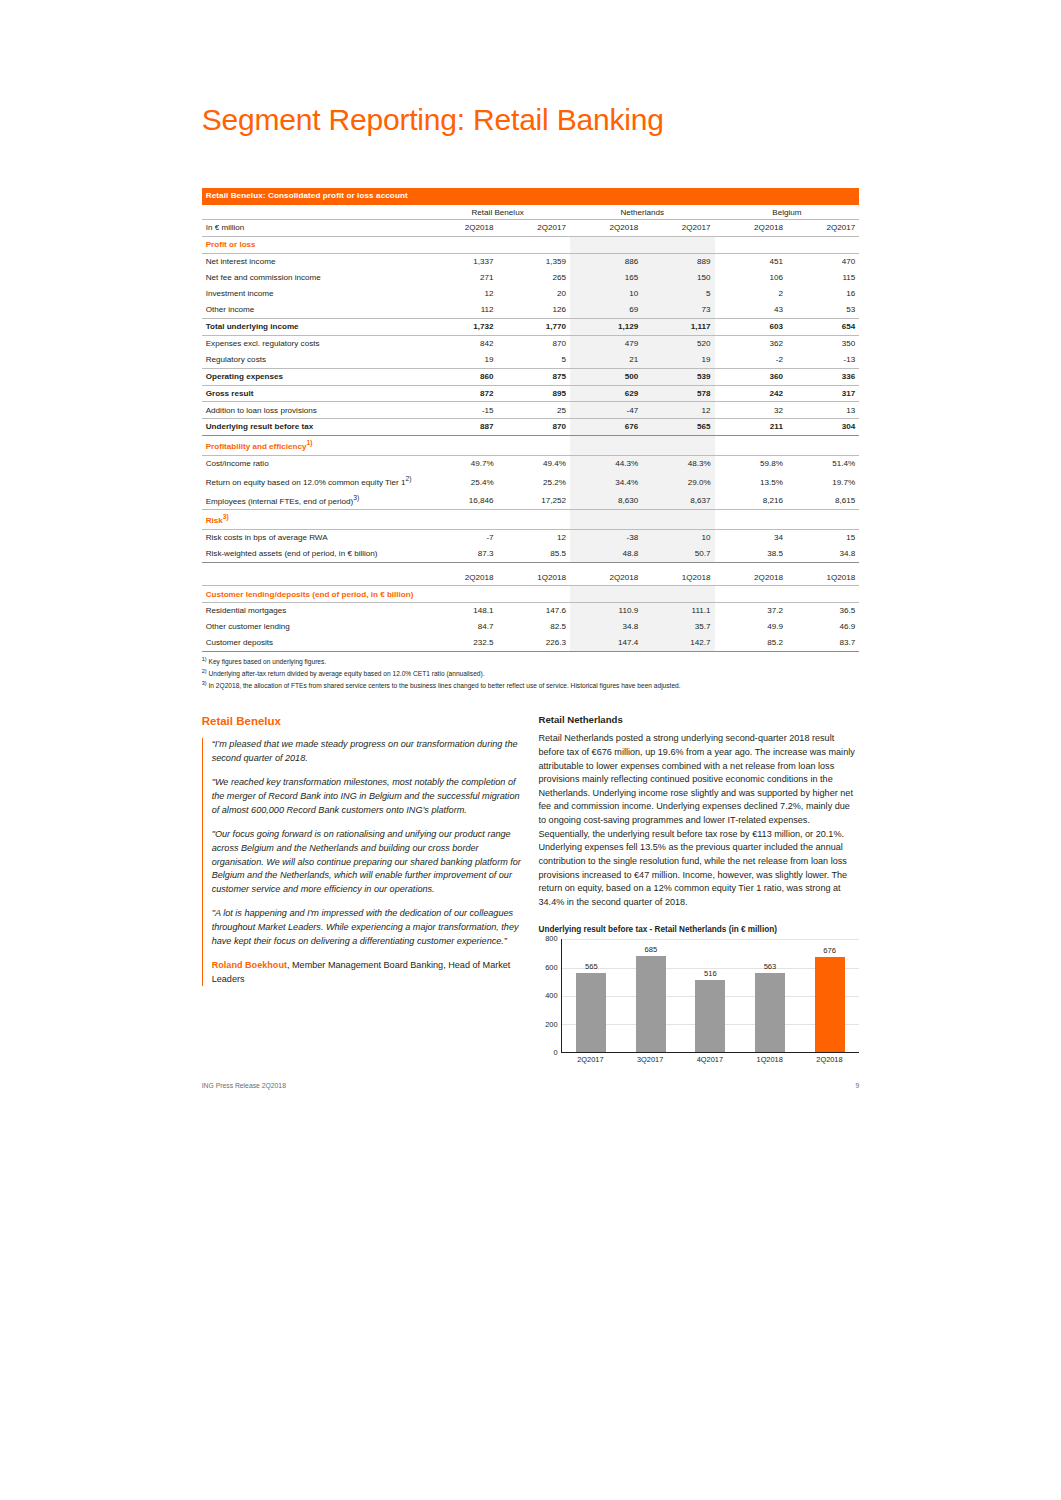Segment Reporting: Retail Banking
| Retail Benelux: Consolidated profit or loss account |
| --- |
| | Retail Benelux | Netherlands | Belgium |
| In € million | 2Q2018 | 2Q2017 | 2Q2018 | 2Q2017 | 2Q2018 | 2Q2017 |
| Profit or loss | | | | | | |
| Net interest income | 1,337 | 1,359 | 886 | 889 | 451 | 470 |
| Net fee and commission income | 271 | 265 | 165 | 150 | 106 | 115 |
| Investment income | 12 | 20 | 10 | 5 | 2 | 16 |
| Other income | 112 | 126 | 69 | 73 | 43 | 53 |
| Total underlying income | 1,732 | 1,770 | 1,129 | 1,117 | 603 | 654 |
| Expenses excl. regulatory costs | 842 | 870 | 479 | 520 | 362 | 350 |
| Regulatory costs | 19 | 5 | 21 | 19 | -2 | -13 |
| Operating expenses | 860 | 875 | 500 | 539 | 360 | 336 |
| Gross result | 872 | 895 | 629 | 578 | 242 | 317 |
| Addition to loan loss provisions | -15 | 25 | -47 | 12 | 32 | 13 |
| Underlying result before tax | 887 | 870 | 676 | 565 | 211 | 304 |
| Profitability and efficiency 1) | | | | | | |
| Cost/income ratio | 49.7% | 49.4% | 44.3% | 48.3% | 59.8% | 51.4% |
| Return on equity based on 12.0% common equity Tier 1 2) | 25.4% | 25.2% | 34.4% | 29.0% | 13.5% | 19.7% |
| Employees (internal FTEs, end of period) 3) | 16,846 | 17,252 | 8,630 | 8,637 | 8,216 | 8,615 |
| Risk 3) | | | | | | |
| Risk costs in bps of average RWA | -7 | 12 | -38 | 10 | 34 | 15 |
| Risk-weighted assets (end of period, in € billion) | 87.3 | 85.5 | 48.8 | 50.7 | 38.5 | 34.8 |
| | 2Q2018 | 1Q2018 | 2Q2018 | 1Q2018 | 2Q2018 | 1Q2018 |
| Customer lending/deposits (end of period, in € billion) | | | | | | |
| Residential mortgages | 148.1 | 147.6 | 110.9 | 111.1 | 37.2 | 36.5 |
| Other customer lending | 84.7 | 82.5 | 34.8 | 35.7 | 49.9 | 46.9 |
| Customer deposits | 232.5 | 226.3 | 147.4 | 142.7 | 85.2 | 83.7 |
1) Key figures based on underlying figures.
2) Underlying after-tax return divided by average equity based on 12.0% CET1 ratio (annualised).
3) In 2Q2018, the allocation of FTEs from shared service centers to the business lines changed to better reflect use of service. Historical figures have been adjusted.
Retail Benelux
“I’m pleased that we made steady progress on our transformation during the second quarter of 2018.
"We reached key transformation milestones, most notably the completion of the merger of Record Bank into ING in Belgium and the successful migration of almost 600,000 Record Bank customers onto ING’s platform.
"Our focus going forward is on rationalising and unifying our product range across Belgium and the Netherlands and building our cross border organisation. We will also continue preparing our shared banking platform for Belgium and the Netherlands, which will enable further improvement of our customer service and more efficiency in our operations.
"A lot is happening and I'm impressed with the dedication of our colleagues throughout Market Leaders. While experiencing a major transformation, they have kept their focus on delivering a differentiating customer experience.”
Roland Boekhout, Member Management Board Banking, Head of Market Leaders
Retail Netherlands
Retail Netherlands posted a strong underlying second-quarter 2018 result before tax of €676 million, up 19.6% from a year ago. The increase was mainly attributable to lower expenses combined with a net release from loan loss provisions mainly reflecting continued positive economic conditions in the Netherlands. Underlying income rose slightly and was supported by higher net fee and commission income. Underlying expenses declined 7.2%, mainly due to ongoing cost-saving programmes and lower IT-related expenses. Sequentially, the underlying result before tax rose by €113 million, or 20.1%. Underlying expenses fell 13.5% as the previous quarter included the annual contribution to the single resolution fund, while the net release from loan loss provisions increased to €47 million. Income, however, was slightly lower. The return on equity, based on a 12% common equity Tier 1 ratio, was strong at 34.4% in the second quarter of 2018.
Underlying result before tax - Retail Netherlands (in € million)
800 600 400 200 0
565
685
516
563
676
2Q20173Q20174Q20171Q20182Q2018
ING Press Release 2Q2018 9